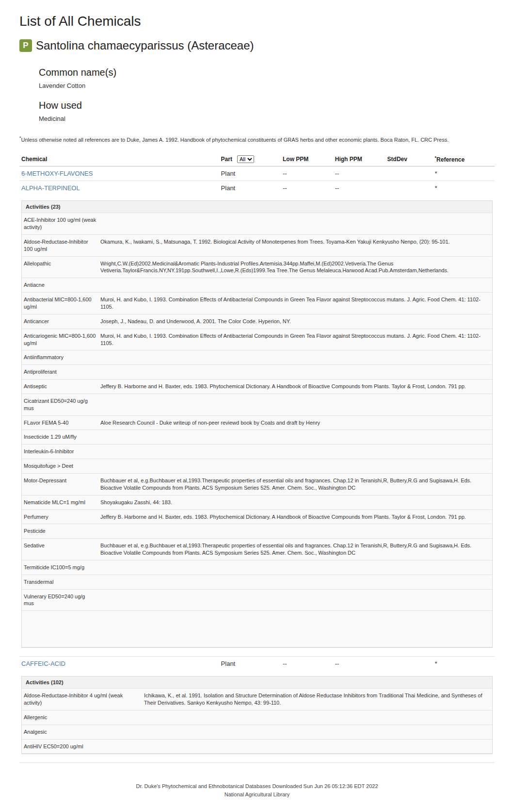List of All Chemicals
PSantolina chamaecyparissus (Asteraceae)
Common name(s)
Lavender Cotton
How used
Medicinal
*Unless otherwise noted all references are to Duke, James A. 1992. Handbook of phytochemical constituents of GRAS herbs and other economic plants. Boca Raton, FL. CRC Press.
| Chemical | Part All | Low PPM | High PPM | StdDev | * Reference |
| --- | --- | --- | --- | --- | --- |
| 6-METHOXY-FLAVONES | Plant | -- | -- | | * |
| ALPHA-TERPINEOL | Plant | -- | -- | | * |
| Activities (23) / ACE-Inhibitor 100 ug/ml (weak activity) / / / Aldose-Reductase-Inhibitor 100 ug/ml / Okamura, K., Iwakami, S., Matsunaga, T. 1992. Biological Activity of Monoterpenes from Trees. Toyama-Ken Yakuji Kenkyusho Nenpo, (20): 95-101. / / Allelopathic / Wright,C.W.(Ed)2002.Medicinal&Aromatic Plants-Industrial Profiles.Artemisia.344pp.Maffei,M.(Ed)2002.Vetiveria.The Genus Vetiveria.Taylor&Francis.NY,NY.191pp.Southwell,I.,Lowe,R.(Eds)1999.Tea Tree.The Genus Melaleuca.Harwood Acad.Pub.Amsterdam,Netherlands. / / Antiacne / / / Antibacterial MIC=800-1,600 ug/ml / Muroi, H. and Kubo, I. 1993. Combination Effects of Antibacterial Compounds in Green Tea Flavor against Streptococcus mutans. J. Agric. Food Chem. 41: 1102-1105. / / Anticancer / Joseph, J., Nadeau, D. and Underwood, A. 2001. The Color Code. Hyperion, NY. / / Anticariogenic MIC=800-1,600 ug/ml / Muroi, H. and Kubo, I. 1993. Combination Effects of Antibacterial Compounds in Green Tea Flavor against Streptococcus mutans. J. Agric. Food Chem. 41: 1102-1105. / / Antiinflammatory / / / Antiproliferant / / / Antiseptic / Jeffery B. Harborne and H. Baxter, eds. 1983. Phytochemical Dictionary. A Handbook of Bioactive Compounds from Plants. Taylor & Frost, London. 791 pp. / / Cicatrizant ED50=240 ug/g mus / / / FLavor FEMA 5-40 / Aloe Research Council - Duke writeup of non-peer reviewd book by Coats and draft by Henry / / Insecticide 1.29 uM/fly / / / Interleukin-6-Inhibitor / / / Mosquitofuge > Deet / / / Motor-Depressant / Buchbauer et al, e.g.Buchbauer et al,1993.Therapeutic properties of essential oils and fragrances. Chap.12 in Teranishi,R, Buttery,R.G and Sugisawa,H. Eds. Bioactive Volatile Compounds from Plants. ACS Symposium Series 525. Amer. Chem. Soc., Washington DC / / Nematicide MLC=1 mg/ml / Shoyakugaku Zasshi, 44: 183. / / Perfumery / Jeffery B. Harborne and H. Baxter, eds. 1983. Phytochemical Dictionary. A Handbook of Bioactive Compounds from Plants. Taylor & Frost, London. 791 pp. / / Pesticide / / / Sedative / Buchbauer et al, e.g.Buchbauer et al,1993.Therapeutic properties of essential oils and fragrances. Chap.12 in Teranishi,R, Buttery,R.G and Sugisawa,H. Eds. Bioactive Volatile Compounds from Plants. ACS Symposium Series 525. Amer. Chem. Soc., Washington DC / / Termiticide IC100=5 mg/g / / / Transdermal / / / Vulnerary ED50=240 ug/g mus / / |
| CAFFEIC-ACID | Plant | -- | -- | | * |
| Activities (102) / Aldose-Reductase-Inhibitor 4 ug/ml (weak activity) / Ichikawa, K., et al. 1991. Isolation and Structure Determination of Aldose Reductase Inhibitors from Traditional Thai Medicine, and Syntheses of Their Derivatives. Sankyo Kenkyusho Nempo, 43: 99-110. / / Allergenic / / / Analgesic / / / AntiHIV EC50=200 ug/ml / / |
Dr. Duke's Phytochemical and Ethnobotanical Databases Downloaded Sun Jun 26 05:12:36 EDT 2022
National Agricultural Library